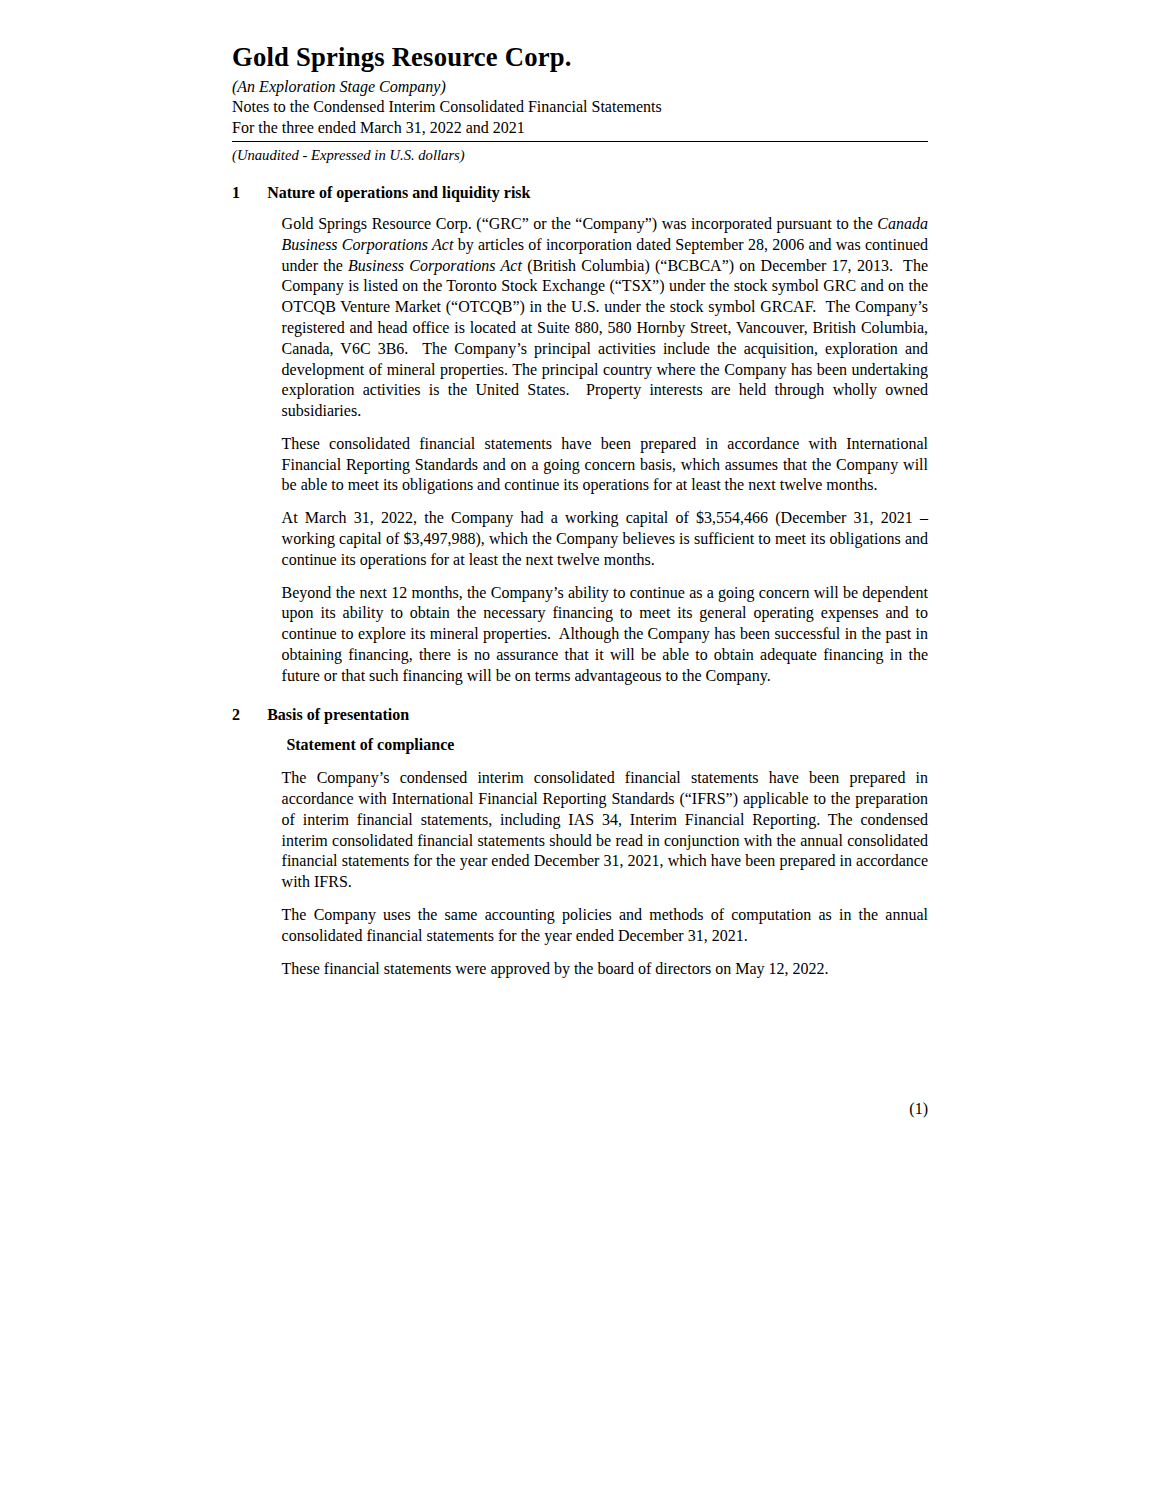Gold Springs Resource Corp.
(An Exploration Stage Company)
Notes to the Condensed Interim Consolidated Financial Statements
For the three ended March 31, 2022 and 2021
(Unaudited - Expressed in U.S. dollars)
1 Nature of operations and liquidity risk
Gold Springs Resource Corp. (“GRC” or the “Company”) was incorporated pursuant to the Canada Business Corporations Act by articles of incorporation dated September 28, 2006 and was continued under the Business Corporations Act (British Columbia) (“BCBCA”) on December 17, 2013. The Company is listed on the Toronto Stock Exchange (“TSX”) under the stock symbol GRC and on the OTCQB Venture Market (“OTCQB”) in the U.S. under the stock symbol GRCAF. The Company’s registered and head office is located at Suite 880, 580 Hornby Street, Vancouver, British Columbia, Canada, V6C 3B6. The Company’s principal activities include the acquisition, exploration and development of mineral properties. The principal country where the Company has been undertaking exploration activities is the United States. Property interests are held through wholly owned subsidiaries.
These consolidated financial statements have been prepared in accordance with International Financial Reporting Standards and on a going concern basis, which assumes that the Company will be able to meet its obligations and continue its operations for at least the next twelve months.
At March 31, 2022, the Company had a working capital of $3,554,466 (December 31, 2021 – working capital of $3,497,988), which the Company believes is sufficient to meet its obligations and continue its operations for at least the next twelve months.
Beyond the next 12 months, the Company’s ability to continue as a going concern will be dependent upon its ability to obtain the necessary financing to meet its general operating expenses and to continue to explore its mineral properties. Although the Company has been successful in the past in obtaining financing, there is no assurance that it will be able to obtain adequate financing in the future or that such financing will be on terms advantageous to the Company.
2 Basis of presentation
Statement of compliance
The Company’s condensed interim consolidated financial statements have been prepared in accordance with International Financial Reporting Standards (“IFRS”) applicable to the preparation of interim financial statements, including IAS 34, Interim Financial Reporting. The condensed interim consolidated financial statements should be read in conjunction with the annual consolidated financial statements for the year ended December 31, 2021, which have been prepared in accordance with IFRS.
The Company uses the same accounting policies and methods of computation as in the annual consolidated financial statements for the year ended December 31, 2021.
These financial statements were approved by the board of directors on May 12, 2022.
(1)